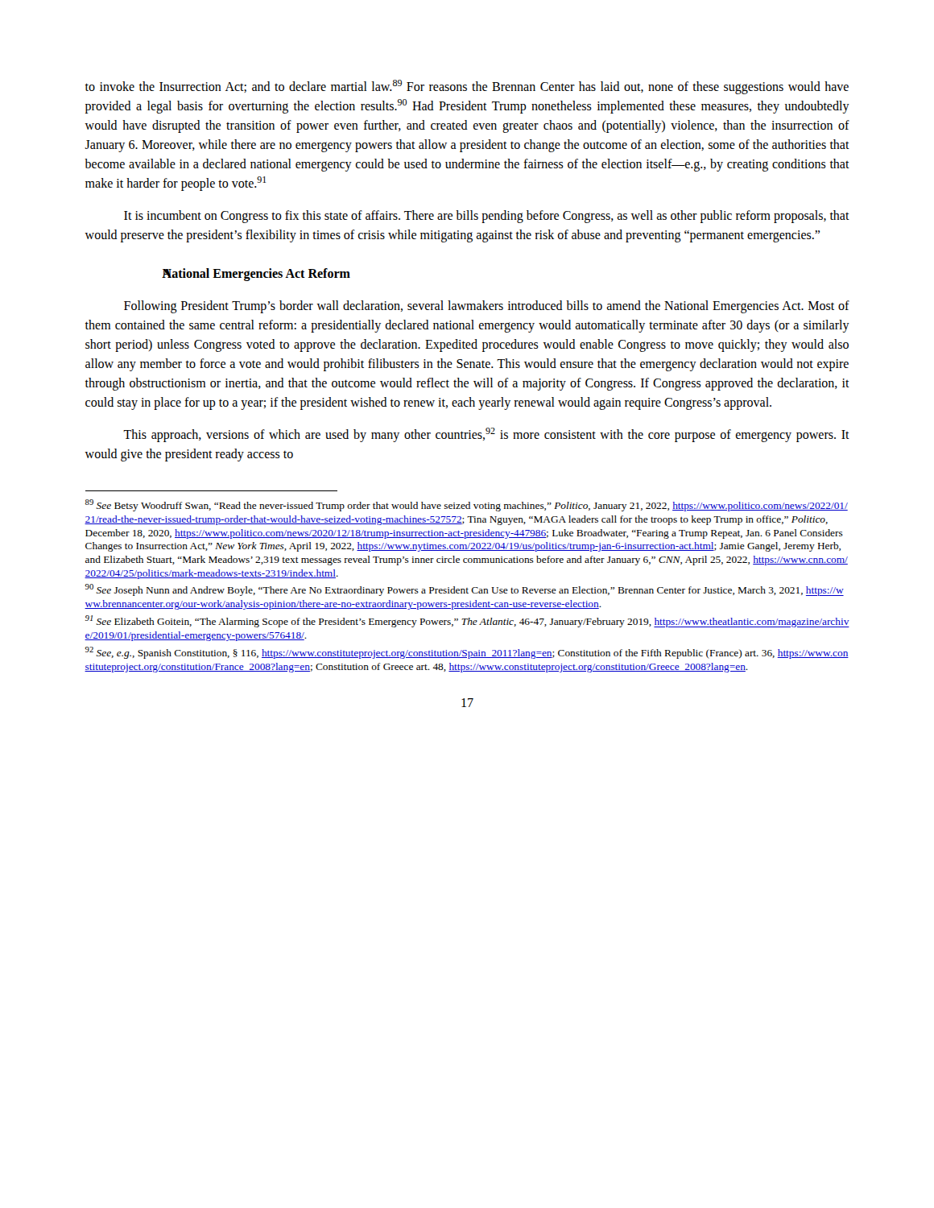to invoke the Insurrection Act; and to declare martial law.89 For reasons the Brennan Center has laid out, none of these suggestions would have provided a legal basis for overturning the election results.90 Had President Trump nonetheless implemented these measures, they undoubtedly would have disrupted the transition of power even further, and created even greater chaos and (potentially) violence, than the insurrection of January 6. Moreover, while there are no emergency powers that allow a president to change the outcome of an election, some of the authorities that become available in a declared national emergency could be used to undermine the fairness of the election itself—e.g., by creating conditions that make it harder for people to vote.91
It is incumbent on Congress to fix this state of affairs. There are bills pending before Congress, as well as other public reform proposals, that would preserve the president’s flexibility in times of crisis while mitigating against the risk of abuse and preventing “permanent emergencies.”
A. National Emergencies Act Reform
Following President Trump’s border wall declaration, several lawmakers introduced bills to amend the National Emergencies Act. Most of them contained the same central reform: a presidentially declared national emergency would automatically terminate after 30 days (or a similarly short period) unless Congress voted to approve the declaration. Expedited procedures would enable Congress to move quickly; they would also allow any member to force a vote and would prohibit filibusters in the Senate. This would ensure that the emergency declaration would not expire through obstructionism or inertia, and that the outcome would reflect the will of a majority of Congress. If Congress approved the declaration, it could stay in place for up to a year; if the president wished to renew it, each yearly renewal would again require Congress’s approval.
This approach, versions of which are used by many other countries,92 is more consistent with the core purpose of emergency powers. It would give the president ready access to
89 See Betsy Woodruff Swan, “Read the never-issued Trump order that would have seized voting machines,” Politico, January 21, 2022, https://www.politico.com/news/2022/01/21/read-the-never-issued-trump-order-that-would-have-seized-voting-machines-527572; Tina Nguyen, “MAGA leaders call for the troops to keep Trump in office,” Politico, December 18, 2020, https://www.politico.com/news/2020/12/18/trump-insurrection-act-presidency-447986; Luke Broadwater, “Fearing a Trump Repeat, Jan. 6 Panel Considers Changes to Insurrection Act,” New York Times, April 19, 2022, https://www.nytimes.com/2022/04/19/us/politics/trump-jan-6-insurrection-act.html; Jamie Gangel, Jeremy Herb, and Elizabeth Stuart, “Mark Meadows’ 2,319 text messages reveal Trump’s inner circle communications before and after January 6,” CNN, April 25, 2022, https://www.cnn.com/2022/04/25/politics/mark-meadows-texts-2319/index.html.
90 See Joseph Nunn and Andrew Boyle, “There Are No Extraordinary Powers a President Can Use to Reverse an Election,” Brennan Center for Justice, March 3, 2021, https://www.brennancenter.org/our-work/analysis-opinion/there-are-no-extraordinary-powers-president-can-use-reverse-election.
91 See Elizabeth Goitein, “The Alarming Scope of the President’s Emergency Powers,” The Atlantic, 46-47, January/February 2019, https://www.theatlantic.com/magazine/archive/2019/01/presidential-emergency-powers/576418/.
92 See, e.g., Spanish Constitution, § 116, https://www.constituteproject.org/constitution/Spain_2011?lang=en; Constitution of the Fifth Republic (France) art. 36, https://www.constituteproject.org/constitution/France_2008?lang=en; Constitution of Greece art. 48, https://www.constituteproject.org/constitution/Greece_2008?lang=en.
17